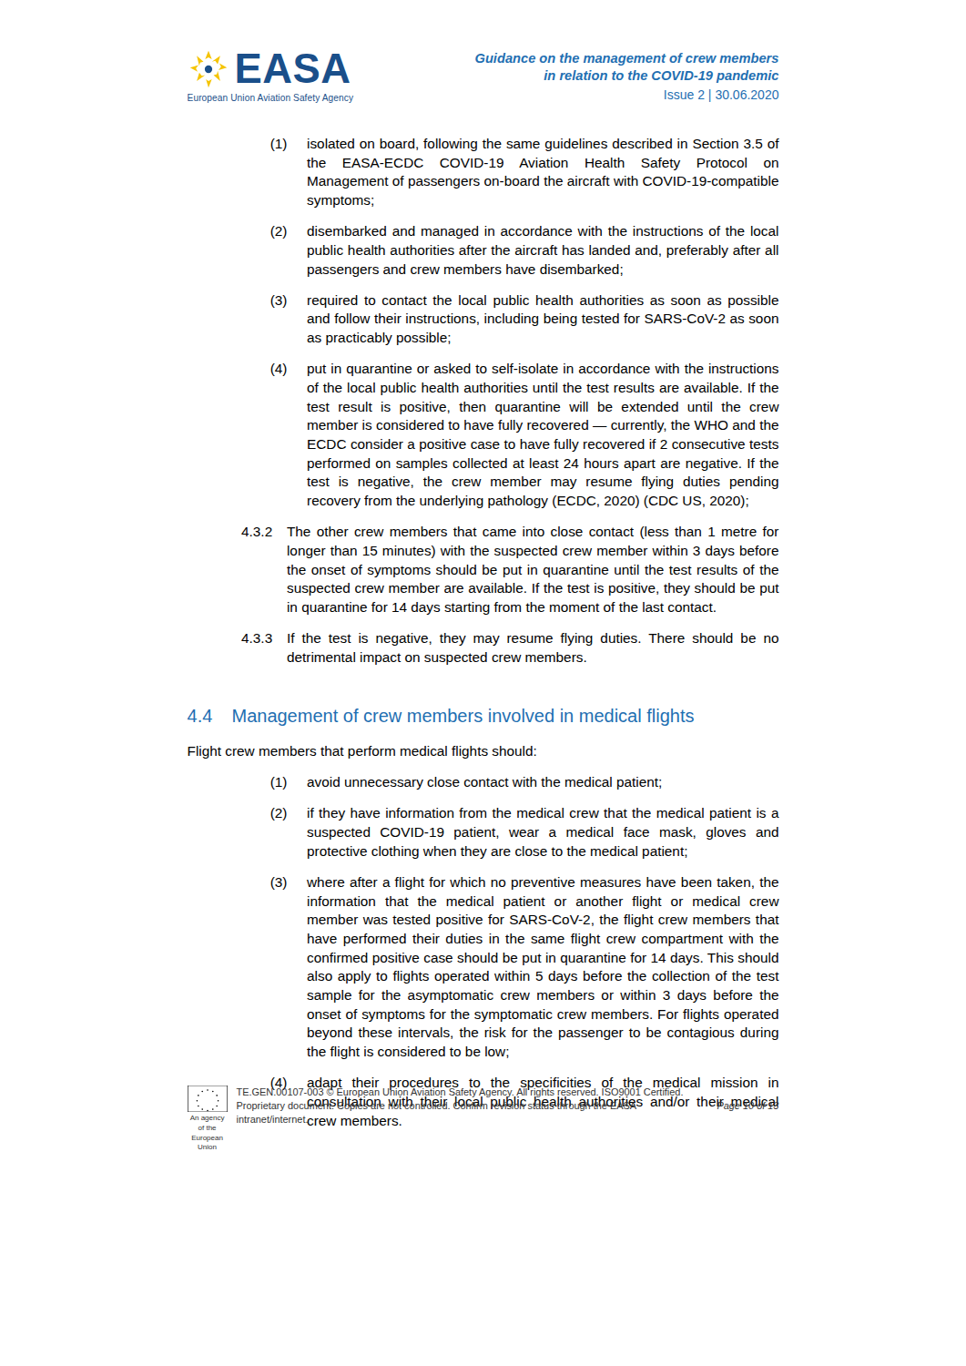EASA
European Union Aviation Safety Agency
Guidance on the management of crew members
in relation to the COVID-19 pandemic
Issue 2 | 30.06.2020
(1) isolated on board, following the same guidelines described in Section 3.5 of the EASA-ECDC COVID-19 Aviation Health Safety Protocol on Management of passengers on-board the aircraft with COVID-19-compatible symptoms;
(2) disembarked and managed in accordance with the instructions of the local public health authorities after the aircraft has landed and, preferably after all passengers and crew members have disembarked;
(3) required to contact the local public health authorities as soon as possible and follow their instructions, including being tested for SARS-CoV-2 as soon as practicably possible;
(4) put in quarantine or asked to self-isolate in accordance with the instructions of the local public health authorities until the test results are available. If the test result is positive, then quarantine will be extended until the crew member is considered to have fully recovered — currently, the WHO and the ECDC consider a positive case to have fully recovered if 2 consecutive tests performed on samples collected at least 24 hours apart are negative. If the test is negative, the crew member may resume flying duties pending recovery from the underlying pathology (ECDC, 2020) (CDC US, 2020);
4.3.2 The other crew members that came into close contact (less than 1 metre for longer than 15 minutes) with the suspected crew member within 3 days before the onset of symptoms should be put in quarantine until the test results of the suspected crew member are available. If the test is positive, they should be put in quarantine for 14 days starting from the moment of the last contact.
4.3.3 If the test is negative, they may resume flying duties. There should be no detrimental impact on suspected crew members.
4.4 Management of crew members involved in medical flights
Flight crew members that perform medical flights should:
(1) avoid unnecessary close contact with the medical patient;
(2) if they have information from the medical crew that the medical patient is a suspected COVID-19 patient, wear a medical face mask, gloves and protective clothing when they are close to the medical patient;
(3) where after a flight for which no preventive measures have been taken, the information that the medical patient or another flight or medical crew member was tested positive for SARS-CoV-2, the flight crew members that have performed their duties in the same flight crew compartment with the confirmed positive case should be put in quarantine for 14 days. This should also apply to flights operated within 5 days before the collection of the test sample for the asymptomatic crew members or within 3 days before the onset of symptoms for the symptomatic crew members. For flights operated beyond these intervals, the risk for the passenger to be contagious during the flight is considered to be low;
(4) adapt their procedures to the specificities of the medical mission in consultation with their local public health authorities and/or their medical crew members.
An agency of the European Union
TE.GEN.00107-003 © European Union Aviation Safety Agency. All rights reserved. ISO9001 Certified.
Proprietary document. Copies are not controlled. Confirm revision status through the EASA intranet/internet. Page 10 of 13